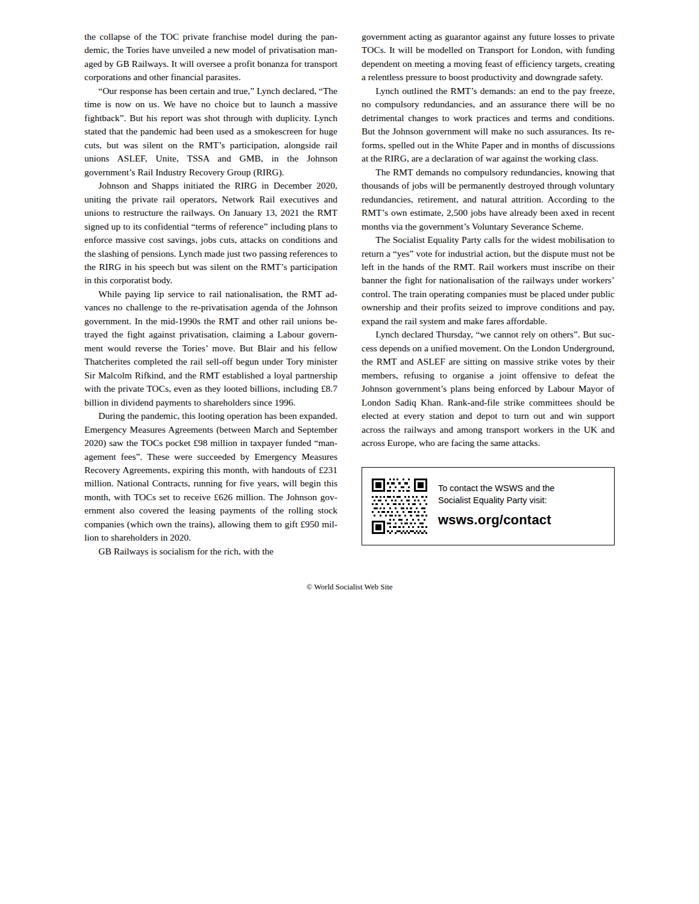the collapse of the TOC private franchise model during the pandemic, the Tories have unveiled a new model of privatisation managed by GB Railways. It will oversee a profit bonanza for transport corporations and other financial parasites.
“Our response has been certain and true,” Lynch declared, “The time is now on us. We have no choice but to launch a massive fightback”. But his report was shot through with duplicity. Lynch stated that the pandemic had been used as a smokescreen for huge cuts, but was silent on the RMT’s participation, alongside rail unions ASLEF, Unite, TSSA and GMB, in the Johnson government’s Rail Industry Recovery Group (RIRG).
Johnson and Shapps initiated the RIRG in December 2020, uniting the private rail operators, Network Rail executives and unions to restructure the railways. On January 13, 2021 the RMT signed up to its confidential “terms of reference” including plans to enforce massive cost savings, jobs cuts, attacks on conditions and the slashing of pensions. Lynch made just two passing references to the RIRG in his speech but was silent on the RMT’s participation in this corporatist body.
While paying lip service to rail nationalisation, the RMT advances no challenge to the re-privatisation agenda of the Johnson government. In the mid-1990s the RMT and other rail unions betrayed the fight against privatisation, claiming a Labour government would reverse the Tories’ move. But Blair and his fellow Thatcherites completed the rail sell-off begun under Tory minister Sir Malcolm Rifkind, and the RMT established a loyal partnership with the private TOCs, even as they looted billions, including £8.7 billion in dividend payments to shareholders since 1996.
During the pandemic, this looting operation has been expanded. Emergency Measures Agreements (between March and September 2020) saw the TOCs pocket £98 million in taxpayer funded “management fees”. These were succeeded by Emergency Measures Recovery Agreements, expiring this month, with handouts of £231 million. National Contracts, running for five years, will begin this month, with TOCs set to receive £626 million. The Johnson government also covered the leasing payments of the rolling stock companies (which own the trains), allowing them to gift £950 million to shareholders in 2020.
GB Railways is socialism for the rich, with the
government acting as guarantor against any future losses to private TOCs. It will be modelled on Transport for London, with funding dependent on meeting a moving feast of efficiency targets, creating a relentless pressure to boost productivity and downgrade safety.
Lynch outlined the RMT’s demands: an end to the pay freeze, no compulsory redundancies, and an assurance there will be no detrimental changes to work practices and terms and conditions. But the Johnson government will make no such assurances. Its reforms, spelled out in the White Paper and in months of discussions at the RIRG, are a declaration of war against the working class.
The RMT demands no compulsory redundancies, knowing that thousands of jobs will be permanently destroyed through voluntary redundancies, retirement, and natural attrition. According to the RMT’s own estimate, 2,500 jobs have already been axed in recent months via the government’s Voluntary Severance Scheme.
The Socialist Equality Party calls for the widest mobilisation to return a “yes” vote for industrial action, but the dispute must not be left in the hands of the RMT. Rail workers must inscribe on their banner the fight for nationalisation of the railways under workers’ control. The train operating companies must be placed under public ownership and their profits seized to improve conditions and pay, expand the rail system and make fares affordable.
Lynch declared Thursday, “we cannot rely on others”. But success depends on a unified movement. On the London Underground, the RMT and ASLEF are sitting on massive strike votes by their members, refusing to organise a joint offensive to defeat the Johnson government’s plans being enforced by Labour Mayor of London Sadiq Khan. Rank-and-file strike committees should be elected at every station and depot to turn out and win support across the railways and among transport workers in the UK and across Europe, who are facing the same attacks.
To contact the WSWS and the
Socialist Equality Party visit: wsws.org/contact
© World Socialist Web Site